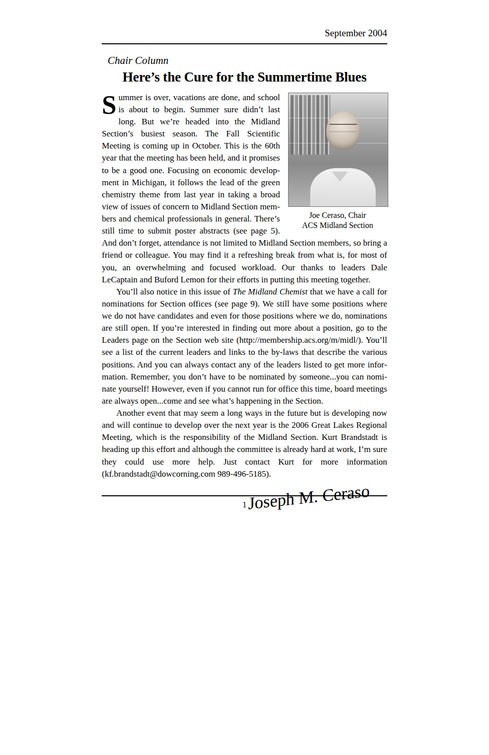September 2004
Chair Column
Here’s the Cure for the Summertime Blues
Joe Ceraso, Chair
ACS Midland Section
Summer is over, vacations are done, and school is about to begin. Summer sure didn’t last long. But we’re headed into the Midland Section’s busiest season. The Fall Scientific Meeting is coming up in October. This is the 60th year that the meeting has been held, and it promises to be a good one. Focusing on economic development in Michigan, it follows the lead of the green chemistry theme from last year in taking a broad view of issues of concern to Midland Section members and chemical professionals in general. There’s still time to submit poster abstracts (see page 5). And don’t forget, attendance is not limited to Midland Section members, so bring a friend or colleague. You may find it a refreshing break from what is, for most of you, an overwhelming and focused workload. Our thanks to leaders Dale LeCaptain and Buford Lemon for their efforts in putting this meeting together.
You’ll also notice in this issue of The Midland Chemist that we have a call for nominations for Section offices (see page 9). We still have some positions where we do not have candidates and even for those positions where we do, nominations are still open. If you’re interested in finding out more about a position, go to the Leaders page on the Section web site (http://membership.acs.org/m/midl/). You’ll see a list of the current leaders and links to the by-laws that describe the various positions. And you can always contact any of the leaders listed to get more information. Remember, you don’t have to be nominated by someone...you can nominate yourself! However, even if you cannot run for office this time, board meetings are always open...come and see what’s happening in the Section.
Another event that may seem a long ways in the future but is developing now and will continue to develop over the next year is the 2006 Great Lakes Regional Meeting, which is the responsibility of the Midland Section. Kurt Brandstadt is heading up this effort and although the committee is already hard at work, I’m sure they could use more help. Just contact Kurt for more information (kf.brandstadt@dowcorning.com 989-496-5185).
Joseph M. Ceraso
1